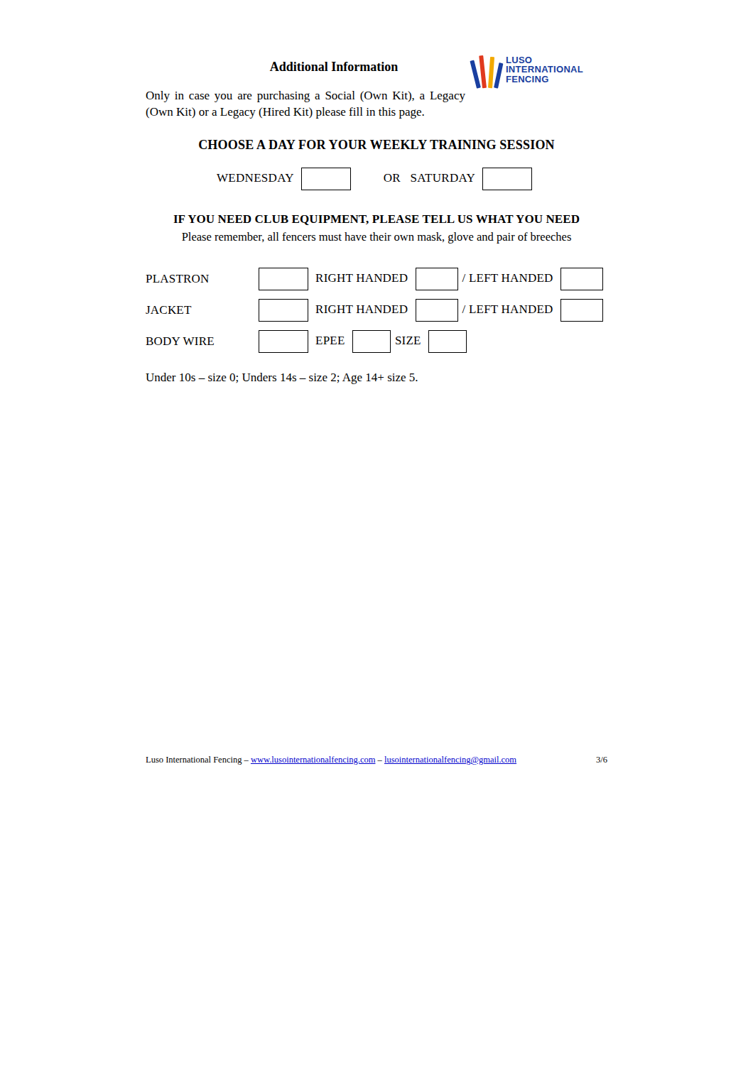LUSO
INTERNATIONAL
FENCING
Additional Information
Only in case you are purchasing a Social (Own Kit), a Legacy (Own Kit) or a Legacy (Hired Kit) please fill in this page.
CHOOSE A DAY FOR YOUR WEEKLY TRAINING SESSION
WEDNESDAY OR SATURDAY
IF YOU NEED CLUB EQUIPMENT, PLEASE TELL US WHAT YOU NEED
Please remember, all fencers must have their own mask, glove and pair of breeches
| PLASTRON | | RIGHT HANDED / LEFT HANDED |
| JACKET | | RIGHT HANDED / LEFT HANDED |
| BODY WIRE | | EPEE SIZE |
Under 10s – size 0; Unders 14s – size 2; Age 14+ size 5.
Luso International Fencing – www.lusointernationalfencing.com – lusointernationalfencing@gmail.com
3/6